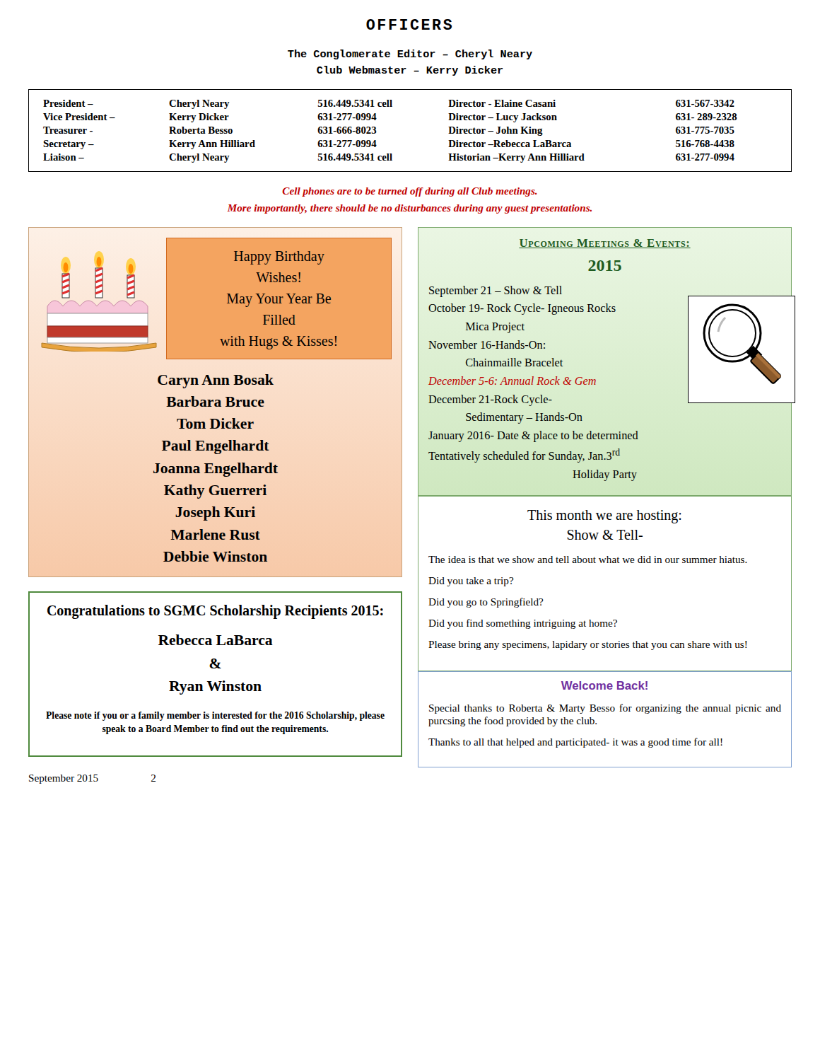OFFICERS
The Conglomerate Editor – Cheryl Neary
Club Webmaster – Kerry Dicker
| President – | Cheryl Neary | 516.449.5341 cell | Director - Elaine Casani | 631-567-3342 |
| Vice President – | Kerry Dicker | 631-277-0994 | Director – Lucy Jackson | 631- 289-2328 |
| Treasurer - | Roberta Besso | 631-666-8023 | Director – John King | 631-775-7035 |
| Secretary – | Kerry Ann Hilliard | 631-277-0994 | Director –Rebecca LaBarca | 516-768-4438 |
| Liaison – | Cheryl Neary | 516.449.5341 cell | Historian –Kerry Ann Hilliard | 631-277-0994 |
Cell phones are to be turned off during all Club meetings.
More importantly, there should be no disturbances during any guest presentations.
Happy Birthday
Wishes!
May Your Year Be
Filled
with Hugs & Kisses!
Caryn Ann Bosak
Barbara Bruce
Tom Dicker
Paul Engelhardt
Joanna Engelhardt
Kathy Guerreri
Joseph Kuri
Marlene Rust
Debbie Winston
Congratulations to SGMC Scholarship Recipients 2015:
Rebecca LaBarca
&
Ryan Winston
Please note if you or a family member is interested for the 2016 Scholarship, please speak to a Board Member to find out the requirements.
Upcoming Meetings & Events:
2015
September 21 – Show & Tell
October 19- Rock Cycle- Igneous Rocks
Mica Project
November 16-Hands-On:
Chainmaille Bracelet
December 5-6: Annual Rock & Gem
December 21-Rock Cycle-
Sedimentary – Hands-On
January 2016- Date & place to be determined
Tentatively scheduled for Sunday, Jan.3rd
Holiday Party
This month we are hosting:
Show & Tell-
The idea is that we show and tell about what we did in our summer hiatus.
Did you take a trip?
Did you go to Springfield?
Did you find something intriguing at home?
Please bring any specimens, lapidary or stories that you can share with us!
Welcome Back!
Special thanks to Roberta & Marty Besso for organizing the annual picnic and purcsing the food provided by the club.
Thanks to all that helped and participated- it was a good time for all!
September 2015 2